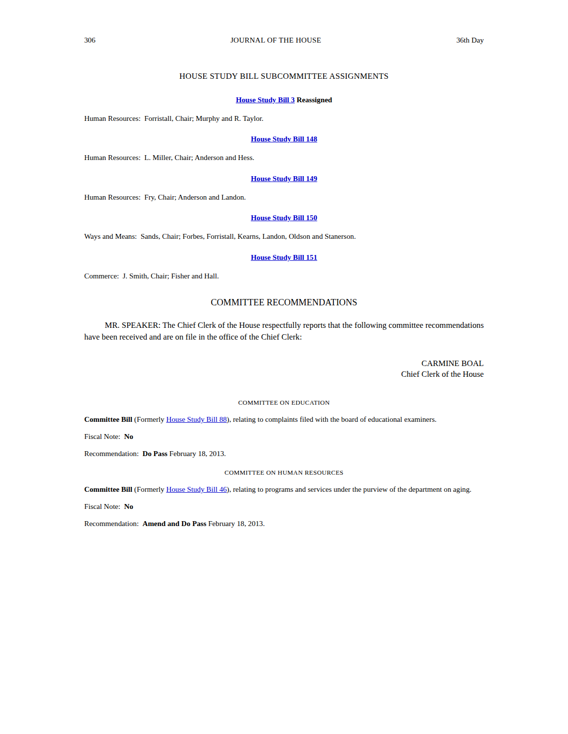306 JOURNAL OF THE HOUSE 36th Day
HOUSE STUDY BILL SUBCOMMITTEE ASSIGNMENTS
House Study Bill 3 Reassigned
Human Resources: Forristall, Chair; Murphy and R. Taylor.
House Study Bill 148
Human Resources: L. Miller, Chair; Anderson and Hess.
House Study Bill 149
Human Resources: Fry, Chair; Anderson and Landon.
House Study Bill 150
Ways and Means: Sands, Chair; Forbes, Forristall, Kearns, Landon, Oldson and Stanerson.
House Study Bill 151
Commerce: J. Smith, Chair; Fisher and Hall.
COMMITTEE RECOMMENDATIONS
MR. SPEAKER: The Chief Clerk of the House respectfully reports that the following committee recommendations have been received and are on file in the office of the Chief Clerk:
CARMINE BOAL
Chief Clerk of the House
COMMITTEE ON EDUCATION
Committee Bill (Formerly House Study Bill 88), relating to complaints filed with the board of educational examiners.
Fiscal Note: No
Recommendation: Do Pass February 18, 2013.
COMMITTEE ON HUMAN RESOURCES
Committee Bill (Formerly House Study Bill 46), relating to programs and services under the purview of the department on aging.
Fiscal Note: No
Recommendation: Amend and Do Pass February 18, 2013.